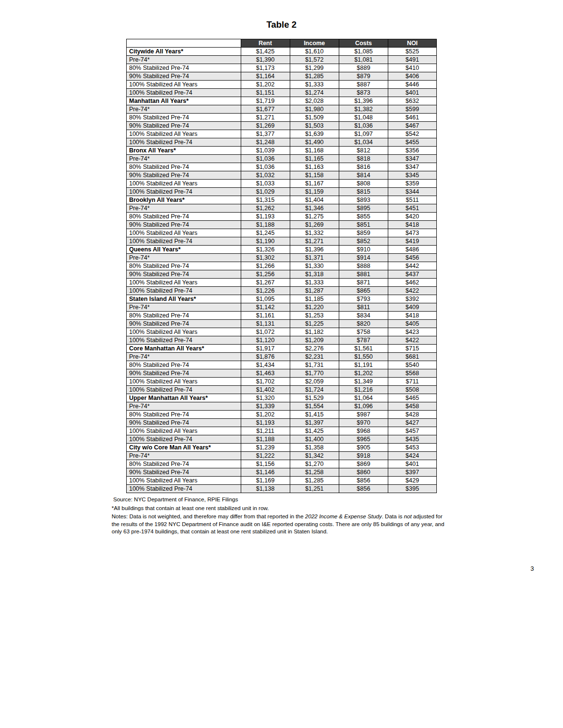Table 2
| | Rent | Income | Costs | NOI |
| --- | --- | --- | --- | --- |
| Citywide All Years* | $1,425 | $1,610 | $1,085 | $525 |
| Pre-74* | $1,390 | $1,572 | $1,081 | $491 |
| 80% Stabilized Pre-74 | $1,173 | $1,299 | $889 | $410 |
| 90% Stabilized Pre-74 | $1,164 | $1,285 | $879 | $406 |
| 100% Stabilized All Years | $1,202 | $1,333 | $887 | $446 |
| 100% Stabilized Pre-74 | $1,151 | $1,274 | $873 | $401 |
| Manhattan All Years* | $1,719 | $2,028 | $1,396 | $632 |
| Pre-74* | $1,677 | $1,980 | $1,382 | $599 |
| 80% Stabilized Pre-74 | $1,271 | $1,509 | $1,048 | $461 |
| 90% Stabilized Pre-74 | $1,269 | $1,503 | $1,036 | $467 |
| 100% Stabilized All Years | $1,377 | $1,639 | $1,097 | $542 |
| 100% Stabilized Pre-74 | $1,248 | $1,490 | $1,034 | $455 |
| Bronx All Years* | $1,039 | $1,168 | $812 | $356 |
| Pre-74* | $1,036 | $1,165 | $818 | $347 |
| 80% Stabilized Pre-74 | $1,036 | $1,163 | $816 | $347 |
| 90% Stabilized Pre-74 | $1,032 | $1,158 | $814 | $345 |
| 100% Stabilized All Years | $1,033 | $1,167 | $808 | $359 |
| 100% Stabilized Pre-74 | $1,029 | $1,159 | $815 | $344 |
| Brooklyn All Years* | $1,315 | $1,404 | $893 | $511 |
| Pre-74* | $1,262 | $1,346 | $895 | $451 |
| 80% Stabilized Pre-74 | $1,193 | $1,275 | $855 | $420 |
| 90% Stabilized Pre-74 | $1,188 | $1,269 | $851 | $418 |
| 100% Stabilized All Years | $1,245 | $1,332 | $859 | $473 |
| 100% Stabilized Pre-74 | $1,190 | $1,271 | $852 | $419 |
| Queens All Years* | $1,326 | $1,396 | $910 | $486 |
| Pre-74* | $1,302 | $1,371 | $914 | $456 |
| 80% Stabilized Pre-74 | $1,266 | $1,330 | $888 | $442 |
| 90% Stabilized Pre-74 | $1,256 | $1,318 | $881 | $437 |
| 100% Stabilized All Years | $1,267 | $1,333 | $871 | $462 |
| 100% Stabilized Pre-74 | $1,226 | $1,287 | $865 | $422 |
| Staten Island All Years* | $1,095 | $1,185 | $793 | $392 |
| Pre-74* | $1,142 | $1,220 | $811 | $409 |
| 80% Stabilized Pre-74 | $1,161 | $1,253 | $834 | $418 |
| 90% Stabilized Pre-74 | $1,131 | $1,225 | $820 | $405 |
| 100% Stabilized All Years | $1,072 | $1,182 | $758 | $423 |
| 100% Stabilized Pre-74 | $1,120 | $1,209 | $787 | $422 |
| Core Manhattan All Years* | $1,917 | $2,276 | $1,561 | $715 |
| Pre-74* | $1,876 | $2,231 | $1,550 | $681 |
| 80% Stabilized Pre-74 | $1,434 | $1,731 | $1,191 | $540 |
| 90% Stabilized Pre-74 | $1,463 | $1,770 | $1,202 | $568 |
| 100% Stabilized All Years | $1,702 | $2,059 | $1,349 | $711 |
| 100% Stabilized Pre-74 | $1,402 | $1,724 | $1,216 | $508 |
| Upper Manhattan All Years* | $1,320 | $1,529 | $1,064 | $465 |
| Pre-74* | $1,339 | $1,554 | $1,096 | $458 |
| 80% Stabilized Pre-74 | $1,202 | $1,415 | $987 | $428 |
| 90% Stabilized Pre-74 | $1,193 | $1,397 | $970 | $427 |
| 100% Stabilized All Years | $1,211 | $1,425 | $968 | $457 |
| 100% Stabilized Pre-74 | $1,188 | $1,400 | $965 | $435 |
| City w/o Core Man All Years* | $1,239 | $1,358 | $905 | $453 |
| Pre-74* | $1,222 | $1,342 | $918 | $424 |
| 80% Stabilized Pre-74 | $1,156 | $1,270 | $869 | $401 |
| 90% Stabilized Pre-74 | $1,146 | $1,258 | $860 | $397 |
| 100% Stabilized All Years | $1,169 | $1,285 | $856 | $429 |
| 100% Stabilized Pre-74 | $1,138 | $1,251 | $856 | $395 |
Source: NYC Department of Finance, RPIE Filings
*All buildings that contain at least one rent stabilized unit in row.
Notes: Data is not weighted, and therefore may differ from that reported in the 2022 Income & Expense Study. Data is not adjusted for the results of the 1992 NYC Department of Finance audit on I&E reported operating costs. There are only 85 buildings of any year, and only 63 pre-1974 buildings, that contain at least one rent stabilized unit in Staten Island.
3